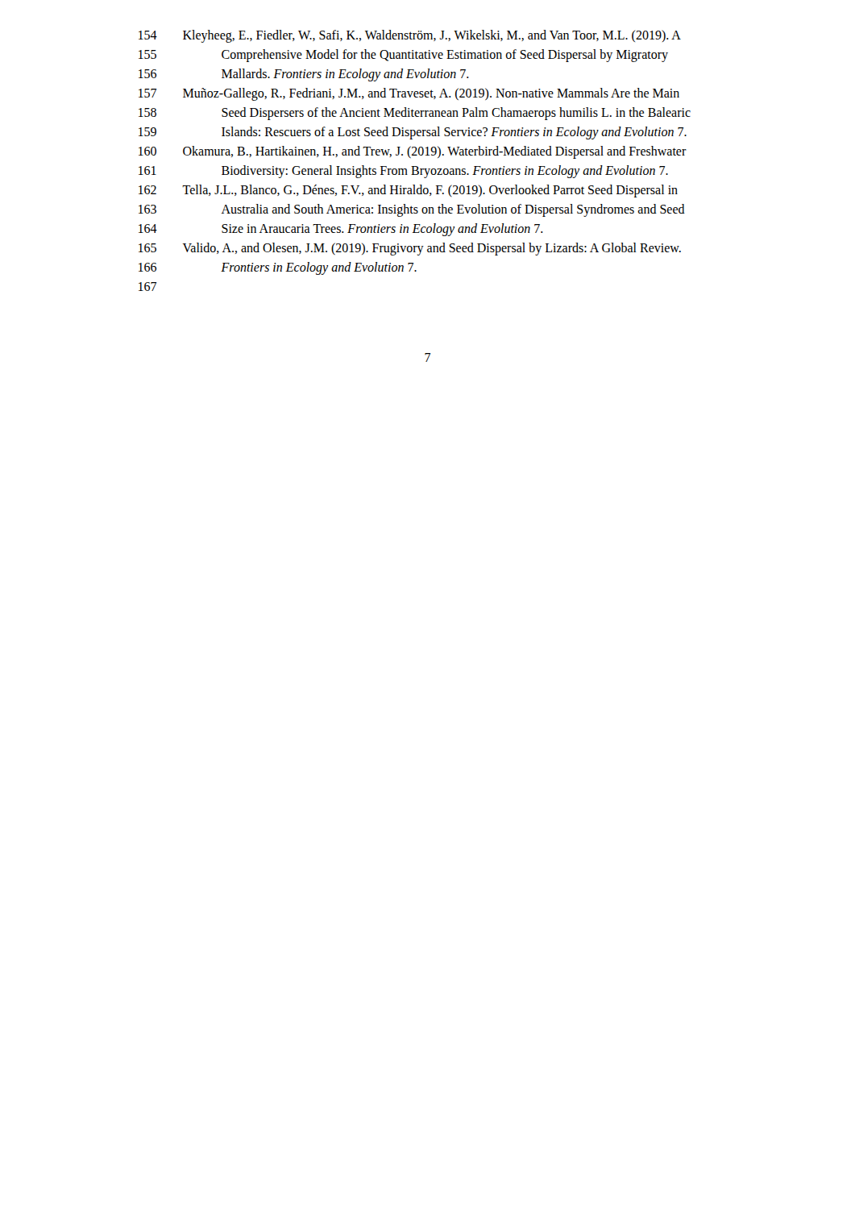154 Kleyheeg, E., Fiedler, W., Safi, K., Waldenström, J., Wikelski, M., and Van Toor, M.L. (2019). A
155 Comprehensive Model for the Quantitative Estimation of Seed Dispersal by Migratory
156 Mallards. Frontiers in Ecology and Evolution 7.
157 Muñoz-Gallego, R., Fedriani, J.M., and Traveset, A. (2019). Non-native Mammals Are the Main
158 Seed Dispersers of the Ancient Mediterranean Palm Chamaerops humilis L. in the Balearic
159 Islands: Rescuers of a Lost Seed Dispersal Service? Frontiers in Ecology and Evolution 7.
160 Okamura, B., Hartikainen, H., and Trew, J. (2019). Waterbird-Mediated Dispersal and Freshwater
161 Biodiversity: General Insights From Bryozoans. Frontiers in Ecology and Evolution 7.
162 Tella, J.L., Blanco, G., Dénes, F.V., and Hiraldo, F. (2019). Overlooked Parrot Seed Dispersal in
163 Australia and South America: Insights on the Evolution of Dispersal Syndromes and Seed
164 Size in Araucaria Trees. Frontiers in Ecology and Evolution 7.
165 Valido, A., and Olesen, J.M. (2019). Frugivory and Seed Dispersal by Lizards: A Global Review.
166 Frontiers in Ecology and Evolution 7.
167
7